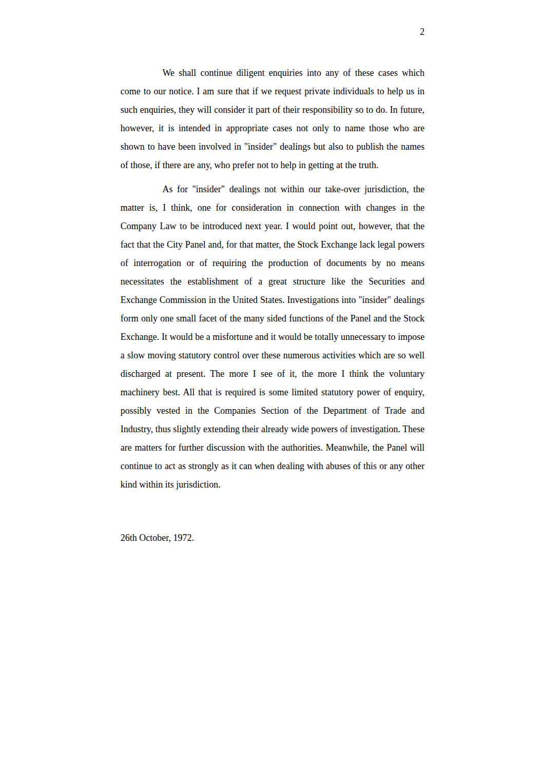2
We shall continue diligent enquiries into any of these cases which come to our notice. I am sure that if we request private individuals to help us in such enquiries, they will consider it part of their responsibility so to do. In future, however, it is intended in appropriate cases not only to name those who are shown to have been involved in "insider" dealings but also to publish the names of those, if there are any, who prefer not to help in getting at the truth.
As for "insider" dealings not within our take-over jurisdiction, the matter is, I think, one for consideration in connection with changes in the Company Law to be introduced next year. I would point out, however, that the fact that the City Panel and, for that matter, the Stock Exchange lack legal powers of interrogation or of requiring the production of documents by no means necessitates the establishment of a great structure like the Securities and Exchange Commission in the United States. Investigations into "insider" dealings form only one small facet of the many sided functions of the Panel and the Stock Exchange. It would be a misfortune and it would be totally unnecessary to impose a slow moving statutory control over these numerous activities which are so well discharged at present. The more I see of it, the more I think the voluntary machinery best. All that is required is some limited statutory power of enquiry, possibly vested in the Companies Section of the Department of Trade and Industry, thus slightly extending their already wide powers of investigation. These are matters for further discussion with the authorities. Meanwhile, the Panel will continue to act as strongly as it can when dealing with abuses of this or any other kind within its jurisdiction.
26th October, 1972.